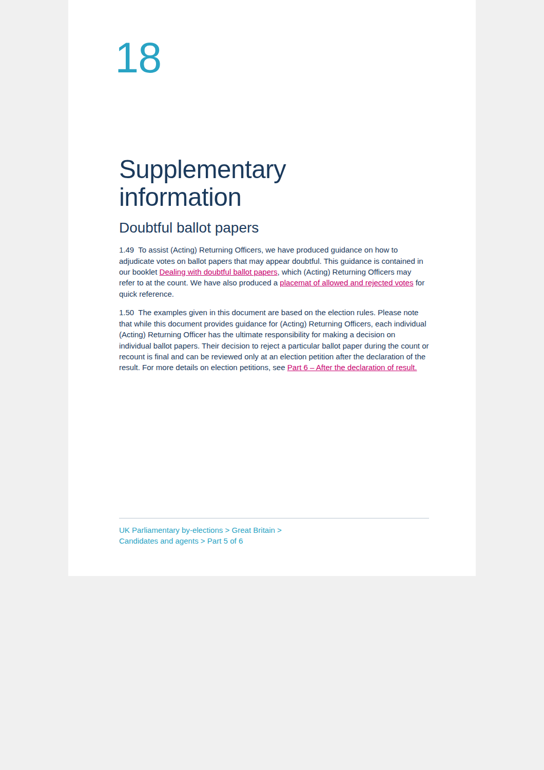18
Supplementary
information
Doubtful ballot papers
1.49 To assist (Acting) Returning Officers, we have produced guidance on how to adjudicate votes on ballot papers that may appear doubtful. This guidance is contained in our booklet Dealing with doubtful ballot papers, which (Acting) Returning Officers may refer to at the count. We have also produced a placemat of allowed and rejected votes for quick reference.
1.50 The examples given in this document are based on the election rules. Please note that while this document provides guidance for (Acting) Returning Officers, each individual (Acting) Returning Officer has the ultimate responsibility for making a decision on individual ballot papers. Their decision to reject a particular ballot paper during the count or recount is final and can be reviewed only at an election petition after the declaration of the result. For more details on election petitions, see Part 6 – After the declaration of result.
UK Parliamentary by-elections > Great Britain >
Candidates and agents > Part 5 of 6